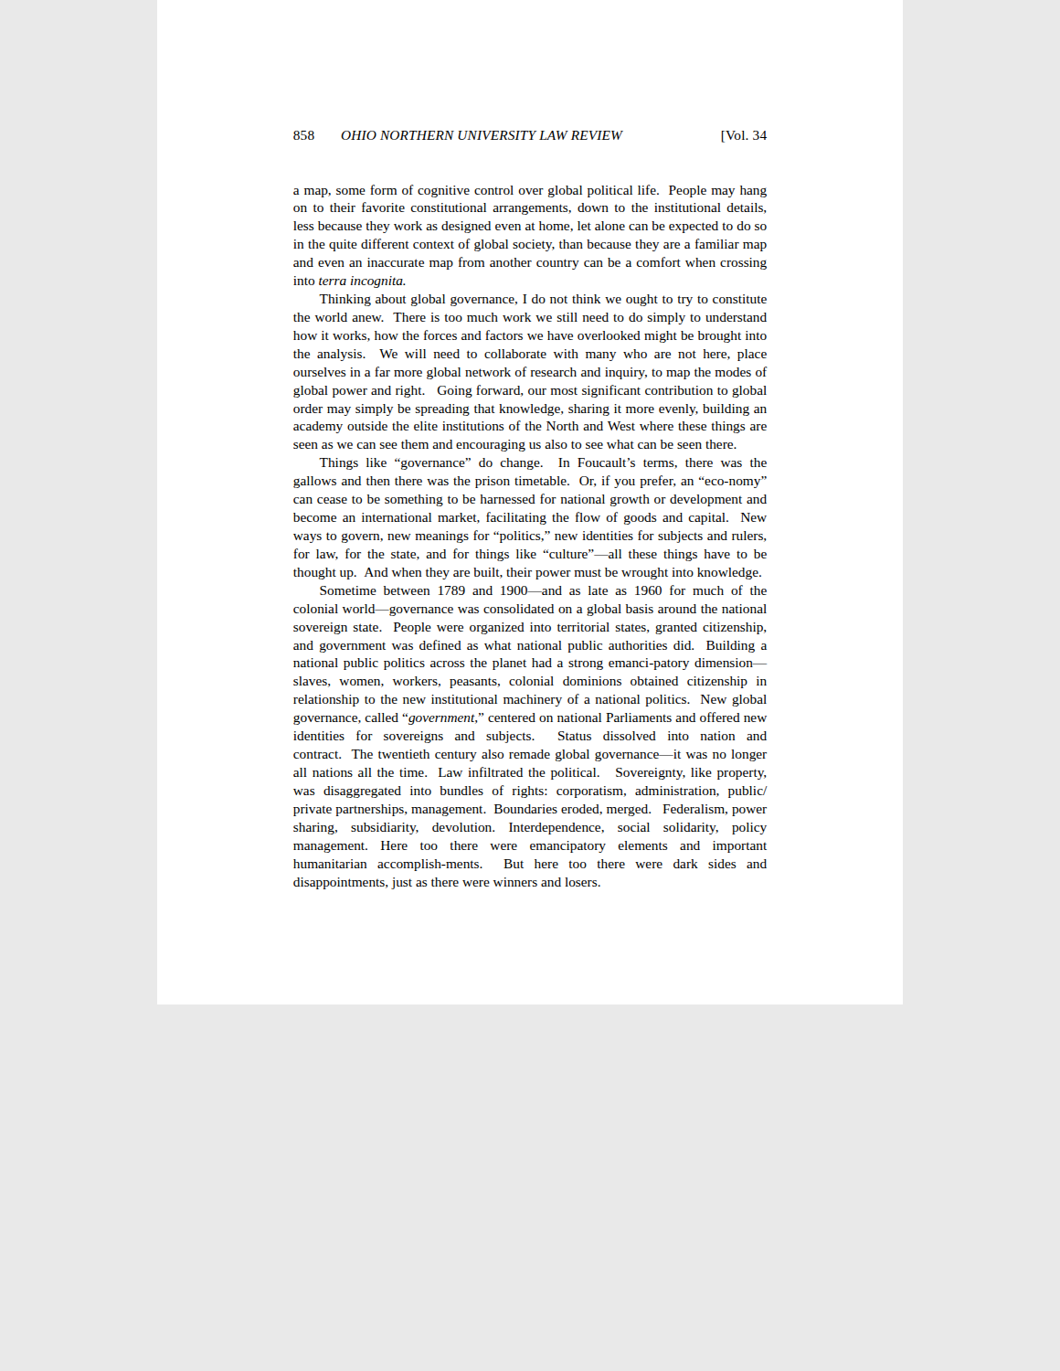[Vol. 34 858 OHIO NORTHERN UNIVERSITY LAW REVIEW
a map, some form of cognitive control over global political life. People may hang on to their favorite constitutional arrangements, down to the institutional details, less because they work as designed even at home, let alone can be expected to do so in the quite different context of global society, than because they are a familiar map and even an inaccurate map from another country can be a comfort when crossing into terra incognita.
Thinking about global governance, I do not think we ought to try to constitute the world anew. There is too much work we still need to do simply to understand how it works, how the forces and factors we have overlooked might be brought into the analysis. We will need to collaborate with many who are not here, place ourselves in a far more global network of research and inquiry, to map the modes of global power and right. Going forward, our most significant contribution to global order may simply be spreading that knowledge, sharing it more evenly, building an academy outside the elite institutions of the North and West where these things are seen as we can see them and encouraging us also to see what can be seen there.
Things like “governance” do change. In Foucault’s terms, there was the gallows and then there was the prison timetable. Or, if you prefer, an “eco-nomy” can cease to be something to be harnessed for national growth or development and become an international market, facilitating the flow of goods and capital. New ways to govern, new meanings for “politics,” new identities for subjects and rulers, for law, for the state, and for things like “culture”—all these things have to be thought up. And when they are built, their power must be wrought into knowledge.
Sometime between 1789 and 1900—and as late as 1960 for much of the colonial world—governance was consolidated on a global basis around the national sovereign state. People were organized into territorial states, granted citizenship, and government was defined as what national public authorities did. Building a national public politics across the planet had a strong emanci-patory dimension—slaves, women, workers, peasants, colonial dominions obtained citizenship in relationship to the new institutional machinery of a national politics. New global governance, called “government,” centered on national Parliaments and offered new identities for sovereigns and subjects. Status dissolved into nation and contract. The twentieth century also remade global governance—it was no longer all nations all the time. Law infiltrated the political. Sovereignty, like property, was disaggregated into bundles of rights: corporatism, administration, public/ private partnerships, management. Boundaries eroded, merged. Federalism, power sharing, subsidiarity, devolution. Interdependence, social solidarity, policy management. Here too there were emancipatory elements and important humanitarian accomplish-ments. But here too there were dark sides and disappointments, just as there were winners and losers.